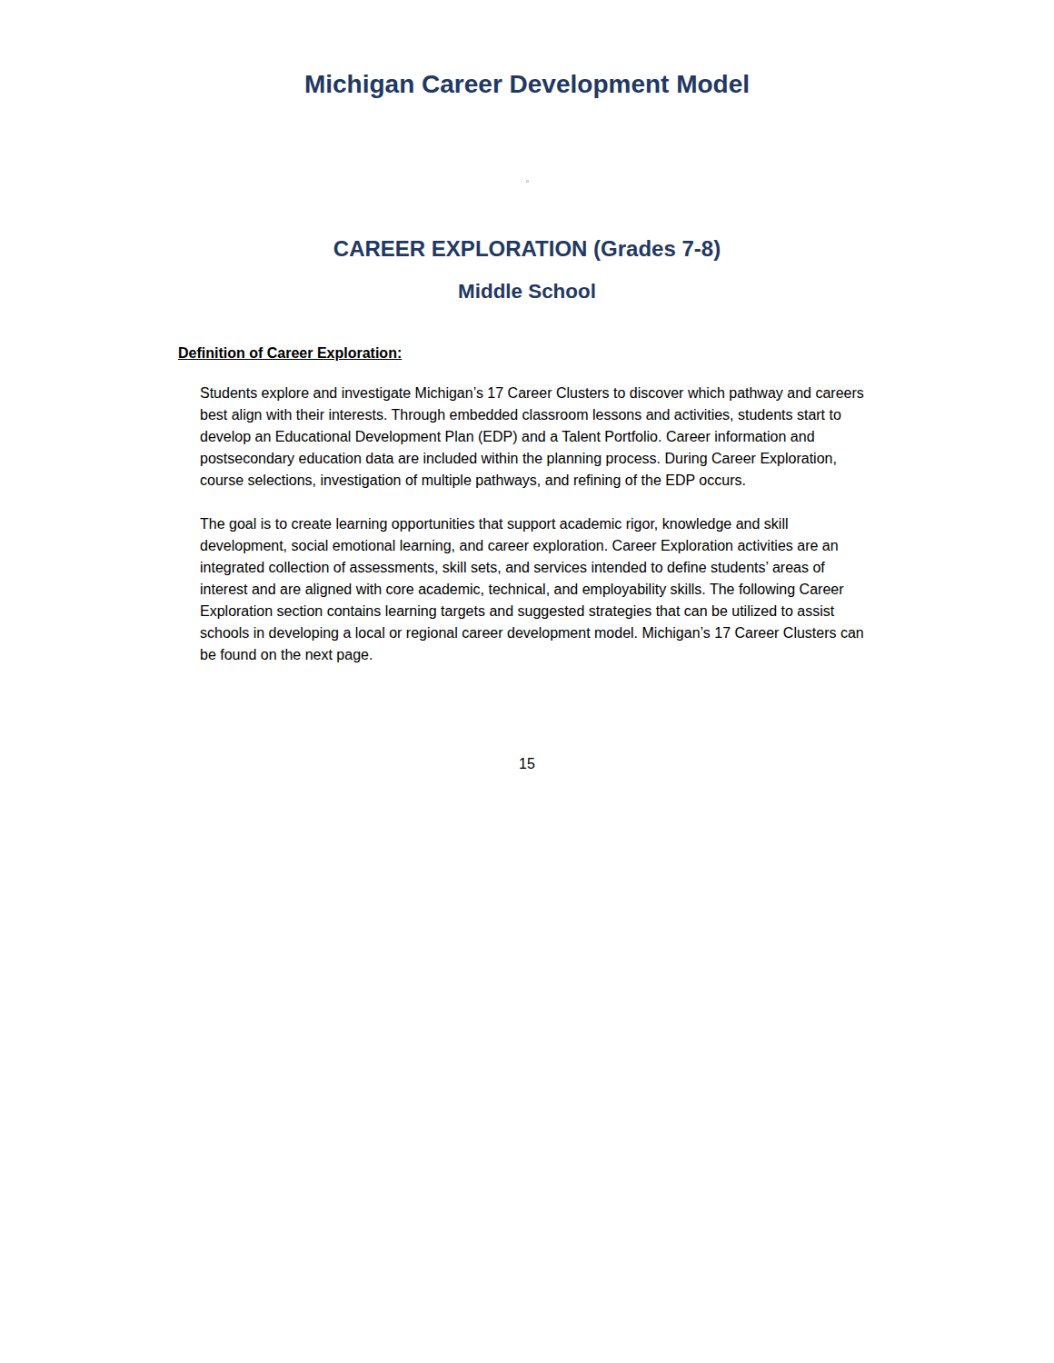Michigan Career Development Model
CAREER EXPLORATION (Grades 7-8)
Middle School
Definition of Career Exploration:
Students explore and investigate Michigan’s 17 Career Clusters to discover which pathway and careers best align with their interests. Through embedded classroom lessons and activities, students start to develop an Educational Development Plan (EDP) and a Talent Portfolio. Career information and postsecondary education data are included within the planning process. During Career Exploration, course selections, investigation of multiple pathways, and refining of the EDP occurs.
The goal is to create learning opportunities that support academic rigor, knowledge and skill development, social emotional learning, and career exploration. Career Exploration activities are an integrated collection of assessments, skill sets, and services intended to define students’ areas of interest and are aligned with core academic, technical, and employability skills. The following Career Exploration section contains learning targets and suggested strategies that can be utilized to assist schools in developing a local or regional career development model. Michigan’s 17 Career Clusters can be found on the next page.
15